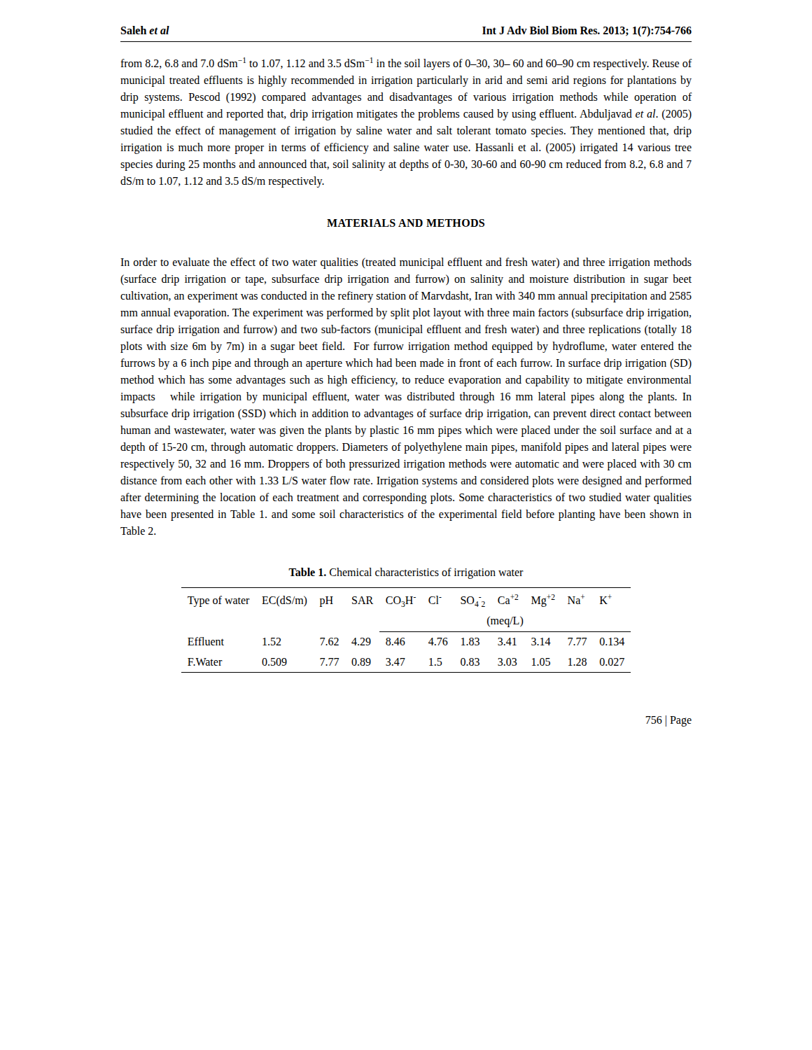Saleh et al
Int J Adv Biol Biom Res. 2013; 1(7):754-766
from 8.2, 6.8 and 7.0 dSm−1 to 1.07, 1.12 and 3.5 dSm−1 in the soil layers of 0–30, 30– 60 and 60–90 cm respectively. Reuse of municipal treated effluents is highly recommended in irrigation particularly in arid and semi arid regions for plantations by drip systems. Pescod (1992) compared advantages and disadvantages of various irrigation methods while operation of municipal effluent and reported that, drip irrigation mitigates the problems caused by using effluent. Abduljavad et al. (2005) studied the effect of management of irrigation by saline water and salt tolerant tomato species. They mentioned that, drip irrigation is much more proper in terms of efficiency and saline water use. Hassanli et al. (2005) irrigated 14 various tree species during 25 months and announced that, soil salinity at depths of 0-30, 30-60 and 60-90 cm reduced from 8.2, 6.8 and 7 dS/m to 1.07, 1.12 and 3.5 dS/m respectively.
MATERIALS AND METHODS
In order to evaluate the effect of two water qualities (treated municipal effluent and fresh water) and three irrigation methods (surface drip irrigation or tape, subsurface drip irrigation and furrow) on salinity and moisture distribution in sugar beet cultivation, an experiment was conducted in the refinery station of Marvdasht, Iran with 340 mm annual precipitation and 2585 mm annual evaporation. The experiment was performed by split plot layout with three main factors (subsurface drip irrigation, surface drip irrigation and furrow) and two sub-factors (municipal effluent and fresh water) and three replications (totally 18 plots with size 6m by 7m) in a sugar beet field. For furrow irrigation method equipped by hydroflume, water entered the furrows by a 6 inch pipe and through an aperture which had been made in front of each furrow. In surface drip irrigation (SD) method which has some advantages such as high efficiency, to reduce evaporation and capability to mitigate environmental impacts while irrigation by municipal effluent, water was distributed through 16 mm lateral pipes along the plants. In subsurface drip irrigation (SSD) which in addition to advantages of surface drip irrigation, can prevent direct contact between human and wastewater, water was given the plants by plastic 16 mm pipes which were placed under the soil surface and at a depth of 15-20 cm, through automatic droppers. Diameters of polyethylene main pipes, manifold pipes and lateral pipes were respectively 50, 32 and 16 mm. Droppers of both pressurized irrigation methods were automatic and were placed with 30 cm distance from each other with 1.33 L/S water flow rate. Irrigation systems and considered plots were designed and performed after determining the location of each treatment and corresponding plots. Some characteristics of two studied water qualities have been presented in Table 1. and some soil characteristics of the experimental field before planting have been shown in Table 2.
Table 1. Chemical characteristics of irrigation water
| Type of water | EC(dS/m) | pH | SAR | CO 3 H - | Cl - | SO 4 - 2 | Ca +2 | Mg +2 | Na + | K + |
| --- | --- | --- | --- | --- | --- | --- | --- | --- | --- | --- |
| | | | | (meq/L) |
| Effluent | 1.52 | 7.62 | 4.29 | 8.46 | 4.76 | 1.83 | 3.41 | 3.14 | 7.77 | 0.134 |
| F.Water | 0.509 | 7.77 | 0.89 | 3.47 | 1.5 | 0.83 | 3.03 | 1.05 | 1.28 | 0.027 |
756 | Page